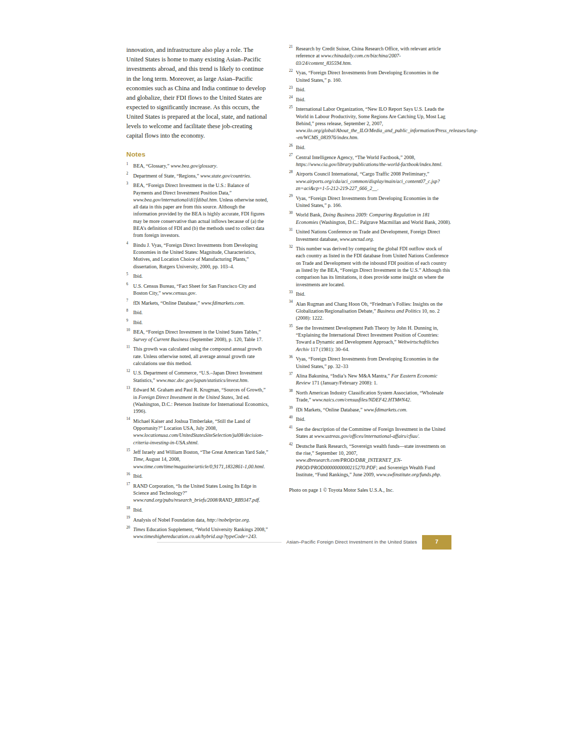innovation, and infrastructure also play a role. The United States is home to many existing Asian–Pacific investments abroad, and this trend is likely to continue in the long term. Moreover, as large Asian–Pacific economies such as China and India continue to develop and globalize, their FDI flows to the United States are expected to significantly increase. As this occurs, the United States is prepared at the local, state, and national levels to welcome and facilitate these job-creating capital flows into the economy.
Notes
BEA, “Glossary,” www.bea.gov/glossary.
Department of State, “Regions,” www.state.gov/countries.
BEA, “Foreign Direct Investment in the U.S.: Balance of Payments and Direct Investment Position Data,” www.bea.gov/international/di1fdibal.htm. Unless otherwise noted, all data in this paper are from this source. Although the information provided by the BEA is highly accurate, FDI figures may be more conservative than actual inflows because of (a) the BEA’s definition of FDI and (b) the methods used to collect data from foreign investors.
Bindu J. Vyas, “Foreign Direct Investments from Developing Economies in the United States: Magnitude, Characteristics, Motives, and Location Choice of Manufacturing Plants,” dissertation, Rutgers University, 2000, pp. 103–4.
Ibid.
U.S. Census Bureau, “Fact Sheet for San Francisco City and Boston City,” www.census.gov.
fDi Markets, “Online Database,” www.fdimarkets.com.
Ibid.
Ibid.
BEA, “Foreign Direct Investment in the United States Tables,” Survey of Current Business (September 2008), p. 120, Table 17.
This growth was calculated using the compound annual growth rate. Unless otherwise noted, all average annual growth rate calculations use this method.
U.S. Department of Commerce, “U.S.–Japan Direct Investment Statistics,” www.mac.doc.gov/japan/statistics/invest.htm.
Edward M. Graham and Paul R. Krugman, “Sources of Growth,” in Foreign Direct Investment in the United States, 3rd ed. (Washington, D.C.: Peterson Institute for International Economics, 1996).
Michael Kaiser and Joshua Timberlake, “Still the Land of Opportunity?” Location USA, July 2008, www.locationusa.com/UnitedStatesSiteSelection/jul08/decision-criteria-investing-in-USA.shtml.
Jeff Israely and William Boston, “The Great American Yard Sale,” Time, August 14, 2008, www.time.com/time/magazine/article/0,9171,1832861-1,00.html.
Ibid.
RAND Corporation, “Is the United States Losing Its Edge in Science and Technology?” www.rand.org/pubs/research_briefs/2008/RAND_RB9347.pdf.
Ibid.
Analysis of Nobel Foundation data, http://nobelprize.org.
Times Education Supplement, “World University Rankings 2008,” www.timeshighereducation.co.uk/hybrid.asp?typeCode=243.
Research by Credit Suisse, China Research Office, with relevant article reference at www.chinadaily.com.cn/bizchina/2007-03/24/content_835594.htm.
Vyas, “Foreign Direct Investments from Developing Economies in the United States,” p. 160.
Ibid.
Ibid.
International Labor Organization, “New ILO Report Says U.S. Leads the World in Labour Productivity, Some Regions Are Catching Up, Most Lag Behind,” press release, September 2, 2007, www.ilo.org/global/About_the_ILO/Media_and_public_information/Press_releases/lang--en/WCMS_083976/index.htm.
Ibid.
Central Intelligence Agency, “The World Factbook,” 2008, https://www.cia.gov/library/publications/the-world-factbook/index.html.
Airports Council International, “Cargo Traffic 2008 Preliminary,” www.airports.org/cda/aci_common/display/main/aci_content07_c.jsp?zn=aci&cp=1-5-212-219-227_666_2__.
Vyas, “Foreign Direct Investments from Developing Economies in the United States,” p. 166.
World Bank, Doing Business 2009: Comparing Regulation in 181 Economies (Washington, D.C.: Palgrave Macmillan and World Bank, 2008).
United Nations Conference on Trade and Development, Foreign Direct Investment database, www.unctad.org.
This number was derived by comparing the global FDI outflow stock of each country as listed in the FDI database from United Nations Conference on Trade and Development with the inbound FDI position of each country as listed by the BEA, “Foreign Direct Investment in the U.S.” Although this comparison has its limitations, it does provide some insight on where the investments are located.
Ibid.
Alan Rugman and Chang Hoon Oh, “Friedman’s Follies: Insights on the Globalization/Regionalisation Debate,” Business and Politics 10, no. 2 (2008): 1222.
See the Investment Development Path Theory by John H. Dunning in, “Explaining the International Direct Investment Position of Countries: Toward a Dynamic and Development Approach,” Weltwirtschaftliches Archiv 117 (1981): 30–64.
Vyas, “Foreign Direct Investments from Developing Economies in the United States,” pp. 32–33
Alina Bakunina, “India’s New M&A Mantra,” Far Eastern Economic Review 171 (January/February 2008): 1.
North American Industry Classification System Association, “Wholesale Trade,” www.naics.com/censusfiles/NDEF42.HTM#N42.
fDi Markets, “Online Database,” www.fdimarkets.com.
Ibid.
See the description of the Committee of Foreign Investment in the United States at www.ustreas.gov/offices/international-affairs/cfius/.
Deutsche Bank Research, “Sovereign wealth funds—state investments on the rise,” September 10, 2007, www.dbresearch.com/PROD/DBR_INTERNET_EN-PROD/PROD0000000000215270.PDF; and Sovereign Wealth Fund Institute, “Fund Rankings,” June 2009, www.swfinstitute.org/funds.php.
Photo on page 1 © Toyota Motor Sales U.S.A., Inc.
Asian–Pacific Foreign Direct Investment in the United States
7